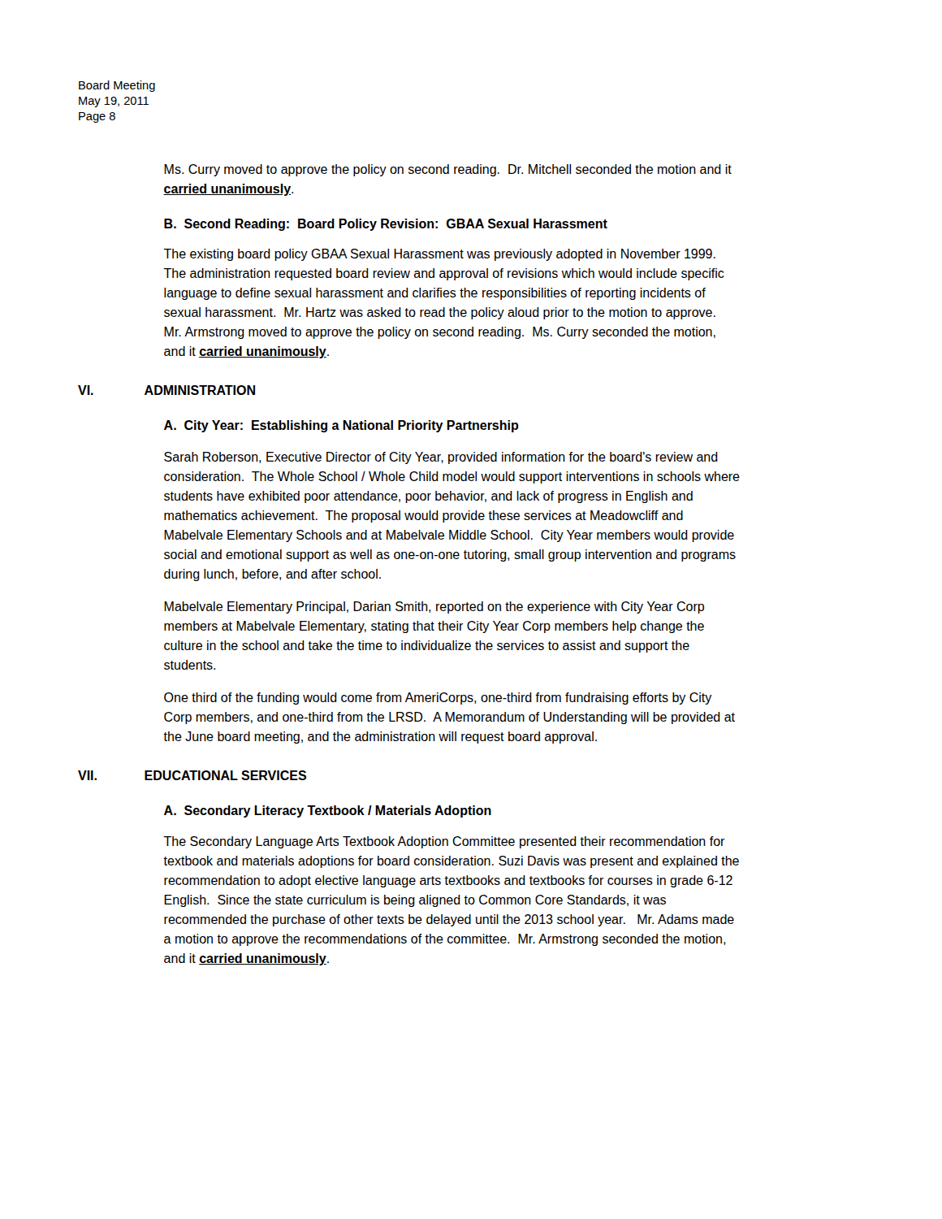Board Meeting
May 19, 2011
Page 8
Ms. Curry moved to approve the policy on second reading. Dr. Mitchell seconded the motion and it carried unanimously.
B. Second Reading: Board Policy Revision: GBAA Sexual Harassment
The existing board policy GBAA Sexual Harassment was previously adopted in November 1999. The administration requested board review and approval of revisions which would include specific language to define sexual harassment and clarifies the responsibilities of reporting incidents of sexual harassment. Mr. Hartz was asked to read the policy aloud prior to the motion to approve. Mr. Armstrong moved to approve the policy on second reading. Ms. Curry seconded the motion, and it carried unanimously.
VI.
ADMINISTRATION
A. City Year: Establishing a National Priority Partnership
Sarah Roberson, Executive Director of City Year, provided information for the board's review and consideration. The Whole School / Whole Child model would support interventions in schools where students have exhibited poor attendance, poor behavior, and lack of progress in English and mathematics achievement. The proposal would provide these services at Meadowcliff and Mabelvale Elementary Schools and at Mabelvale Middle School. City Year members would provide social and emotional support as well as one-on-one tutoring, small group intervention and programs during lunch, before, and after school.
Mabelvale Elementary Principal, Darian Smith, reported on the experience with City Year Corp members at Mabelvale Elementary, stating that their City Year Corp members help change the culture in the school and take the time to individualize the services to assist and support the students.
One third of the funding would come from AmeriCorps, one-third from fundraising efforts by City Corp members, and one-third from the LRSD. A Memorandum of Understanding will be provided at the June board meeting, and the administration will request board approval.
VII.
EDUCATIONAL SERVICES
A. Secondary Literacy Textbook / Materials Adoption
The Secondary Language Arts Textbook Adoption Committee presented their recommendation for textbook and materials adoptions for board consideration. Suzi Davis was present and explained the recommendation to adopt elective language arts textbooks and textbooks for courses in grade 6-12 English. Since the state curriculum is being aligned to Common Core Standards, it was recommended the purchase of other texts be delayed until the 2013 school year. Mr. Adams made a motion to approve the recommendations of the committee. Mr. Armstrong seconded the motion, and it carried unanimously.